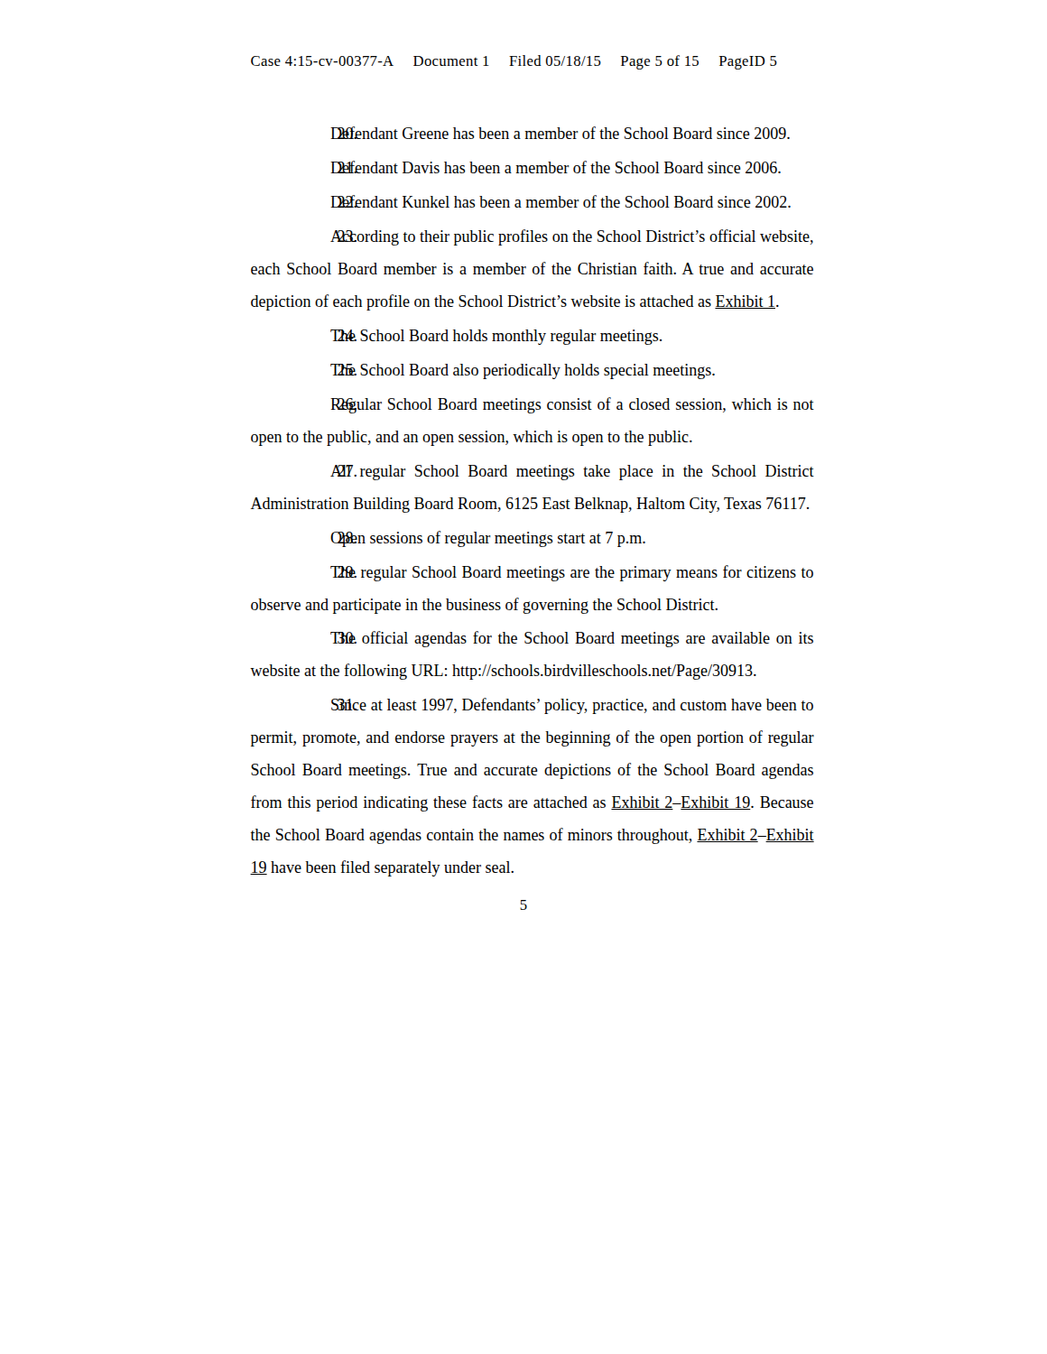Case 4:15-cv-00377-A Document 1 Filed 05/18/15 Page 5 of 15 PageID 5
20. Defendant Greene has been a member of the School Board since 2009.
21. Defendant Davis has been a member of the School Board since 2006.
22. Defendant Kunkel has been a member of the School Board since 2002.
23. According to their public profiles on the School District’s official website, each School Board member is a member of the Christian faith. A true and accurate depiction of each profile on the School District’s website is attached as Exhibit 1.
24. The School Board holds monthly regular meetings.
25. The School Board also periodically holds special meetings.
26. Regular School Board meetings consist of a closed session, which is not open to the public, and an open session, which is open to the public.
27. All regular School Board meetings take place in the School District Administration Building Board Room, 6125 East Belknap, Haltom City, Texas 76117.
28. Open sessions of regular meetings start at 7 p.m.
29. The regular School Board meetings are the primary means for citizens to observe and participate in the business of governing the School District.
30. The official agendas for the School Board meetings are available on its website at the following URL: http://schools.birdvilleschools.net/Page/30913.
31. Since at least 1997, Defendants’ policy, practice, and custom have been to permit, promote, and endorse prayers at the beginning of the open portion of regular School Board meetings. True and accurate depictions of the School Board agendas from this period indicating these facts are attached as Exhibit 2–Exhibit 19. Because the School Board agendas contain the names of minors throughout, Exhibit 2–Exhibit 19 have been filed separately under seal.
5